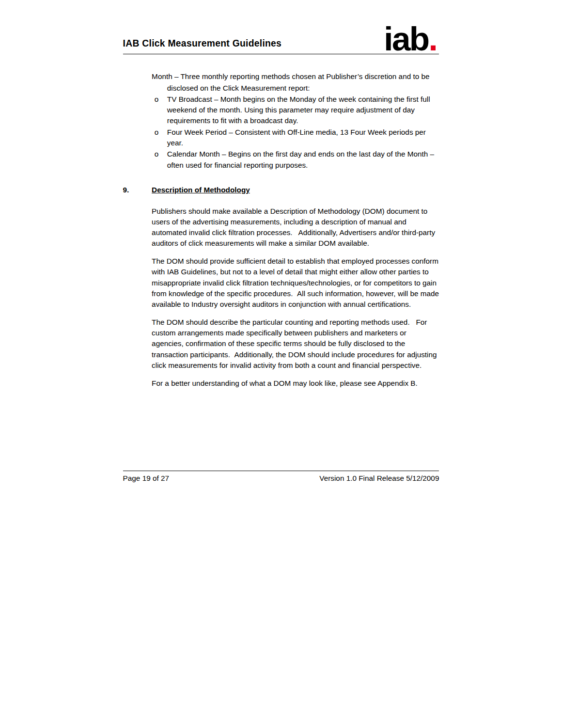IAB Click Measurement Guidelines
iab.
Month – Three monthly reporting methods chosen at Publisher’s discretion and to be
disclosed on the Click Measurement report:
TV Broadcast – Month begins on the Monday of the week containing the first full weekend of the month. Using this parameter may require adjustment of day requirements to fit with a broadcast day.
Four Week Period – Consistent with Off-Line media, 13 Four Week periods per year.
Calendar Month – Begins on the first day and ends on the last day of the Month – often used for financial reporting purposes.
9.
Description of Methodology
Publishers should make available a Description of Methodology (DOM) document to users of the advertising measurements, including a description of manual and automated invalid click filtration processes. Additionally, Advertisers and/or third-party auditors of click measurements will make a similar DOM available.
The DOM should provide sufficient detail to establish that employed processes conform with IAB Guidelines, but not to a level of detail that might either allow other parties to misappropriate invalid click filtration techniques/technologies, or for competitors to gain from knowledge of the specific procedures. All such information, however, will be made available to Industry oversight auditors in conjunction with annual certifications.
The DOM should describe the particular counting and reporting methods used. For custom arrangements made specifically between publishers and marketers or agencies, confirmation of these specific terms should be fully disclosed to the transaction participants. Additionally, the DOM should include procedures for adjusting click measurements for invalid activity from both a count and financial perspective.
For a better understanding of what a DOM may look like, please see Appendix B.
Page 19 of 27
Version 1.0 Final Release 5/12/2009